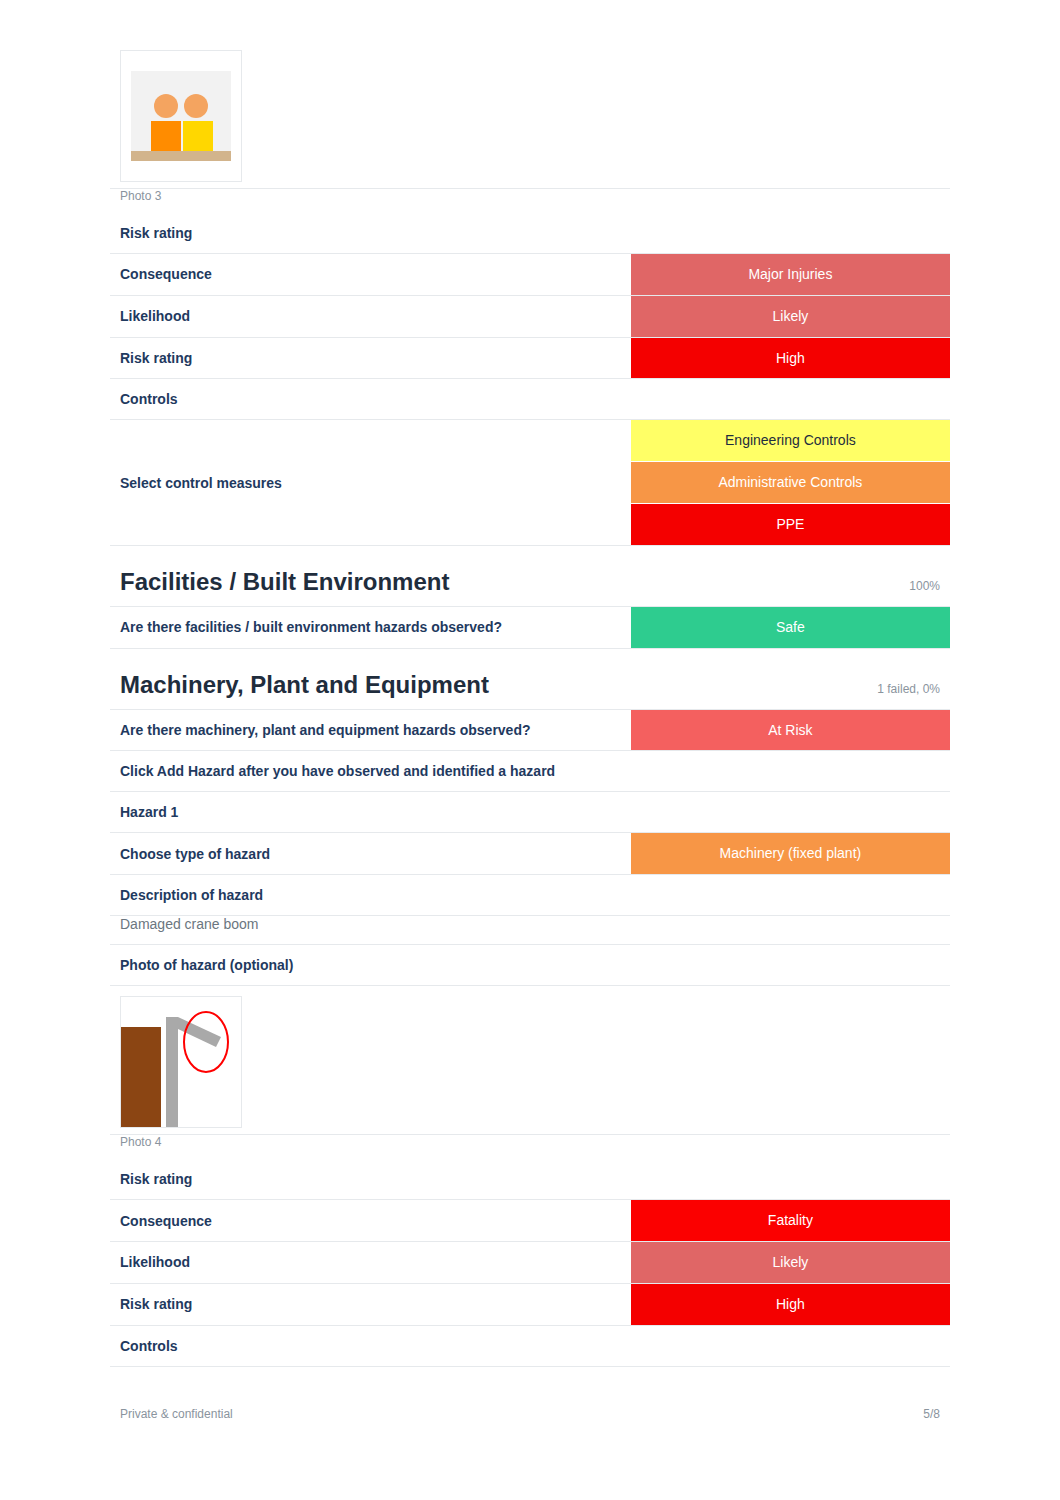Photo 3
| Risk rating | |
| Consequence | Major Injuries |
| Likelihood | Likely |
| Risk rating | High |
| Controls | |
| Select control measures | Engineering Controls Administrative Controls PPE |
Facilities / Built Environment
100%
| Are there facilities / built environment hazards observed? | Safe |
Machinery, Plant and Equipment
1 failed, 0%
| Are there machinery, plant and equipment hazards observed? | At Risk |
Click Add Hazard after you have observed and identified a hazard
Hazard 1
| Choose type of hazard | Machinery (fixed plant) |
Description of hazard
Damaged crane boom
Photo of hazard (optional)
Photo 4
| Risk rating | |
| Consequence | Fatality |
| Likelihood | Likely |
| Risk rating | High |
| Controls | |
Private & confidential 5/8